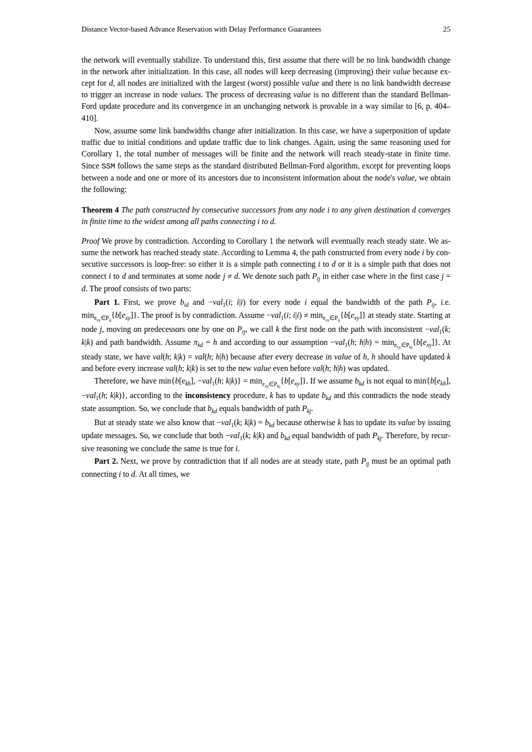Distance Vector-based Advance Reservation with Delay Performance Guarantees 25
the network will eventually stabilize. To understand this, first assume that there will be no link bandwidth change in the network after initialization. In this case, all nodes will keep decreasing (improving) their value because except for d, all nodes are initialized with the largest (worst) possible value and there is no link bandwidth decrease to trigger an increase in node values. The process of decreasing value is no different than the standard Bellman-Ford update procedure and its convergence in an unchanging network is provable in a way similar to [6, p. 404–410].
Now, assume some link bandwidths change after initialization. In this case, we have a superposition of update traffic due to initial conditions and update traffic due to link changes. Again, using the same reasoning used for Corollary 1, the total number of messages will be finite and the network will reach steady-state in finite time. Since SSM follows the same steps as the standard distributed Bellman-Ford algorithm, except for preventing loops between a node and one or more of its ancestors due to inconsistent information about the node's value, we obtain the following:
Theorem 4 The path constructed by consecutive successors from any node i to any given destination d converges in finite time to the widest among all paths connecting i to d.
Proof We prove by contradiction. According to Corollary 1 the network will eventually reach steady state. We assume the network has reached steady state. According to Lemma 4, the path constructed from every node i by consecutive successors is loop-free: so either it is a simple path connecting i to d or it is a simple path that does not connect i to d and terminates at some node j ≠ d. We denote such path Pij in either case where in the first case j = d. The proof consists of two parts:
Part 1. First, we prove bid and −val1(i; i|i) for every node i equal the bandwidth of the path Pij, i.e. minexy∈Pij{b[exy]}. The proof is by contradiction. Assume −val1(i; i|i) ≠ minexy∈Pij{b[exy]} at steady state. Starting at node j, moving on predecessors one by one on Pij, we call k the first node on the path with inconsistent −val1(k; k|k) and path bandwidth. Assume πkd = h and according to our assumption −val1(h; h|h) = minexy∈Phj{b[exy]}. At steady state, we have val(h; k|k) = val(h; h|h) because after every decrease in value of h, h should have updated k and before every increase val(h; k|k) is set to the new value even before val(h; h|h) was updated.
Therefore, we have min{b[ekh], −val1(h; k|k)} = minexy∈Pkj{b[exy]}. If we assume bkd is not equal to min{b[ekh], −val1(h; k|k)}, according to the inconsistency procedure, k has to update bkd and this contradicts the node steady state assumption. So, we conclude that bkd equals bandwidth of path Pkj.
But at steady state we also know that −val1(k; k|k) = bkd because otherwise k has to update its value by issuing update messages. So, we conclude that both −val1(k; k|k) and bkd equal bandwidth of path Pkj. Therefore, by recursive reasoning we conclude the same is true for i.
Part 2. Next, we prove by contradiction that if all nodes are at steady state, path Pij must be an optimal path connecting i to d. At all times, we